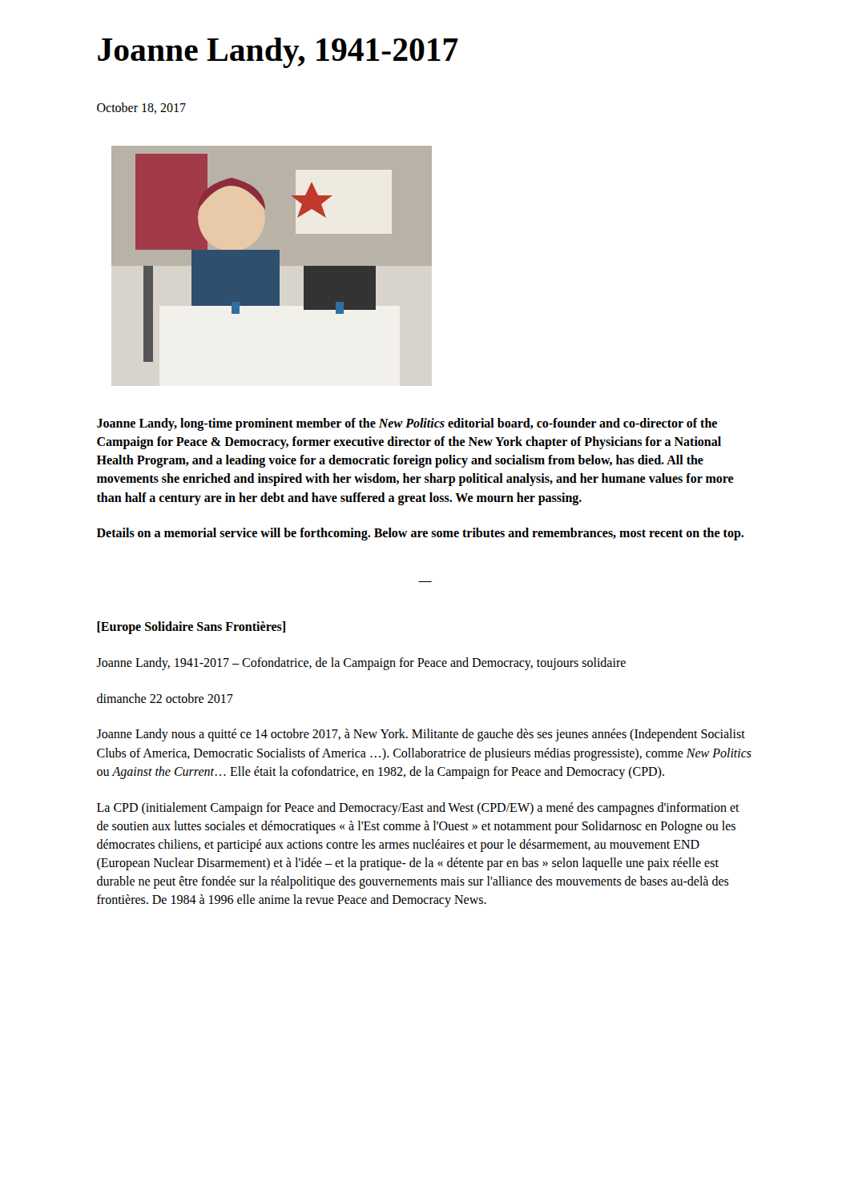Joanne Landy, 1941-2017
October 18, 2017
Joanne Landy, long-time prominent member of the New Politics editorial board, co-founder and co-director of the Campaign for Peace & Democracy, former executive director of the New York chapter of Physicians for a National Health Program, and a leading voice for a democratic foreign policy and socialism from below, has died. All the movements she enriched and inspired with her wisdom, her sharp political analysis, and her humane values for more than half a century are in her debt and have suffered a great loss. We mourn her passing.
Details on a memorial service will be forthcoming. Below are some tributes and remembrances, most recent on the top.
—
[Europe Solidaire Sans Frontières]
Joanne Landy, 1941-2017 – Cofondatrice, de la Campaign for Peace and Democracy, toujours solidaire
dimanche 22 octobre 2017
Joanne Landy nous a quitté ce 14 octobre 2017, à New York. Militante de gauche dès ses jeunes années (Independent Socialist Clubs of America, Democratic Socialists of America …). Collaboratrice de plusieurs médias progressiste), comme New Politics ou Against the Current… Elle était la cofondatrice, en 1982, de la Campaign for Peace and Democracy (CPD).
La CPD (initialement Campaign for Peace and Democracy/East and West (CPD/EW) a mené des campagnes d'information et de soutien aux luttes sociales et démocratiques « à l'Est comme à l'Ouest » et notamment pour Solidarnosc en Pologne ou les démocrates chiliens, et participé aux actions contre les armes nucléaires et pour le désarmement, au mouvement END (European Nuclear Disarmement) et à l'idée – et la pratique- de la « détente par en bas » selon laquelle une paix réelle est durable ne peut être fondée sur la réalpolitique des gouvernements mais sur l'alliance des mouvements de bases au-delà des frontières. De 1984 à 1996 elle anime la revue Peace and Democracy News.